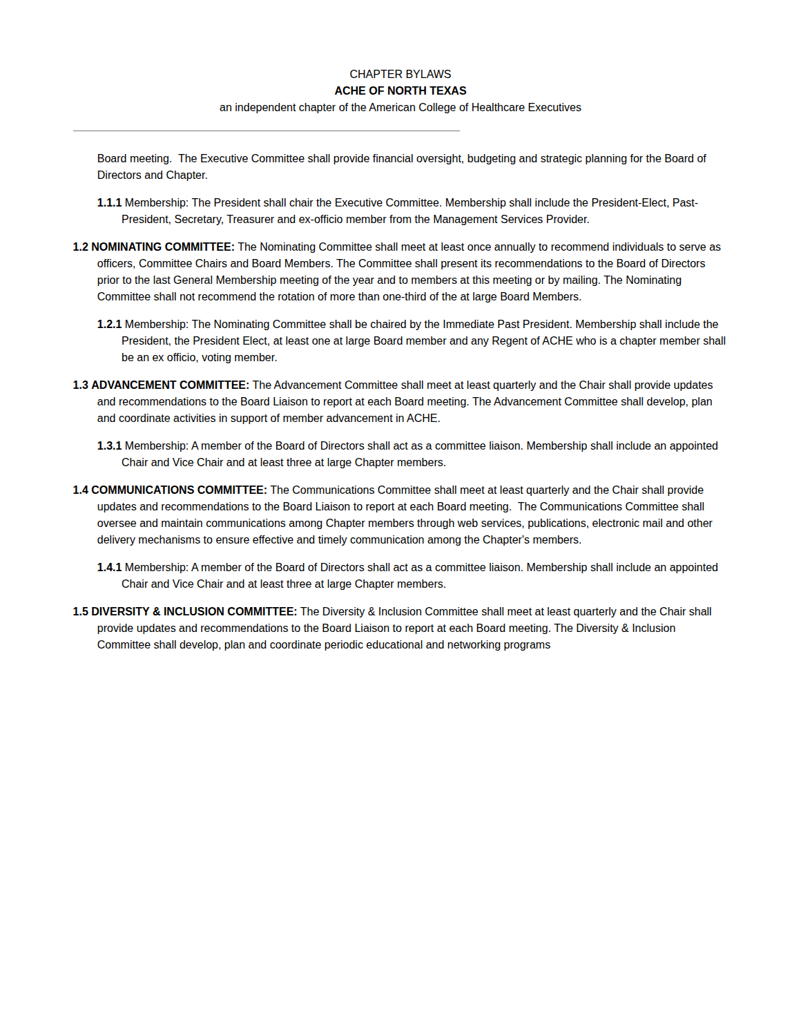CHAPTER BYLAWS
ACHE OF NORTH TEXAS
an independent chapter of the American College of Healthcare Executives
_______________________________________________________________
Board meeting. The Executive Committee shall provide financial oversight, budgeting and strategic planning for the Board of Directors and Chapter.
1.1.1 Membership: The President shall chair the Executive Committee. Membership shall include the President-Elect, Past-President, Secretary, Treasurer and ex-officio member from the Management Services Provider.
1.2 NOMINATING COMMITTEE: The Nominating Committee shall meet at least once annually to recommend individuals to serve as officers, Committee Chairs and Board Members. The Committee shall present its recommendations to the Board of Directors prior to the last General Membership meeting of the year and to members at this meeting or by mailing. The Nominating Committee shall not recommend the rotation of more than one-third of the at large Board Members.
1.2.1 Membership: The Nominating Committee shall be chaired by the Immediate Past President. Membership shall include the President, the President Elect, at least one at large Board member and any Regent of ACHE who is a chapter member shall be an ex officio, voting member.
1.3 ADVANCEMENT COMMITTEE: The Advancement Committee shall meet at least quarterly and the Chair shall provide updates and recommendations to the Board Liaison to report at each Board meeting. The Advancement Committee shall develop, plan and coordinate activities in support of member advancement in ACHE.
1.3.1 Membership: A member of the Board of Directors shall act as a committee liaison. Membership shall include an appointed Chair and Vice Chair and at least three at large Chapter members.
1.4 COMMUNICATIONS COMMITTEE: The Communications Committee shall meet at least quarterly and the Chair shall provide updates and recommendations to the Board Liaison to report at each Board meeting. The Communications Committee shall oversee and maintain communications among Chapter members through web services, publications, electronic mail and other delivery mechanisms to ensure effective and timely communication among the Chapter's members.
1.4.1 Membership: A member of the Board of Directors shall act as a committee liaison. Membership shall include an appointed Chair and Vice Chair and at least three at large Chapter members.
1.5 DIVERSITY & INCLUSION COMMITTEE: The Diversity & Inclusion Committee shall meet at least quarterly and the Chair shall provide updates and recommendations to the Board Liaison to report at each Board meeting. The Diversity & Inclusion Committee shall develop, plan and coordinate periodic educational and networking programs